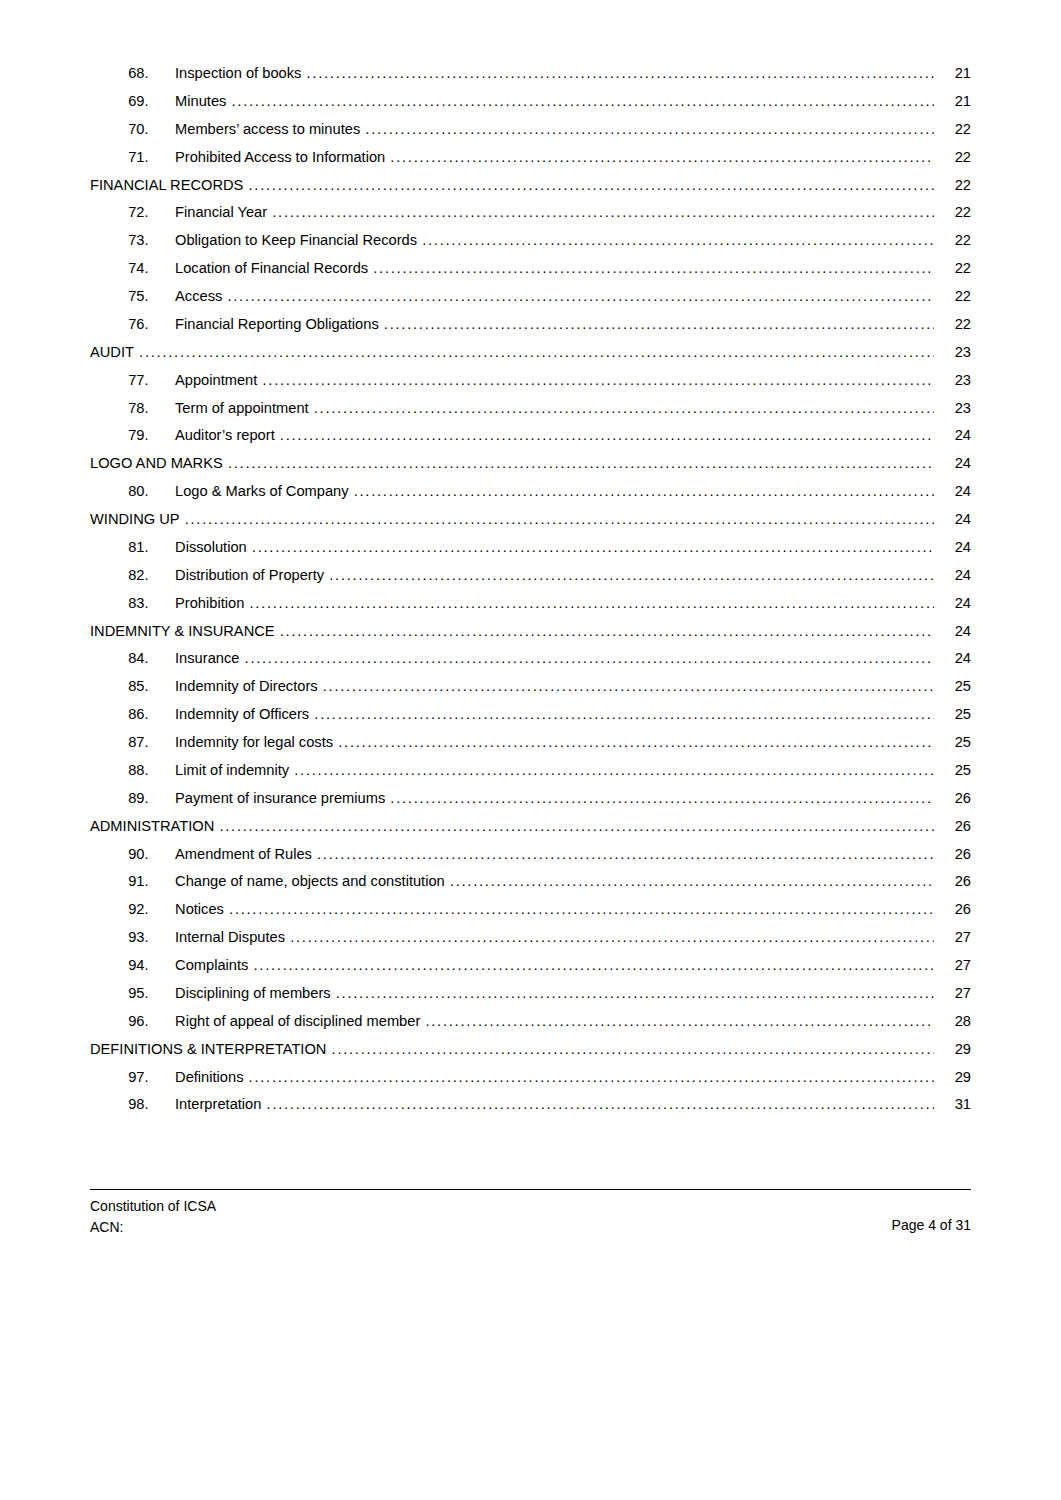68. Inspection of books........................................................................................................................... 21
69. Minutes............................................................................................................................................. 21
70. Members’ access to minutes......................................................................................................... 22
71. Prohibited Access to Information................................................................................................. 22
FINANCIAL RECORDS................................................................................................................................. 22
72. Financial Year................................................................................................................................. 22
73. Obligation to Keep Financial Records......................................................................................... 22
74. Location of Financial Records....................................................................................................... 22
75. Access.............................................................................................................................................. 22
76. Financial Reporting Obligations.................................................................................................... 22
AUDIT............................................................................................................................................................. 23
77. Appointment.................................................................................................................................. 23
78. Term of appointment..................................................................................................................... 23
79. Auditor’s report............................................................................................................................... 24
LOGO AND MARKS..................................................................................................................................... 24
80. Logo & Marks of Company........................................................................................................... 24
WINDING UP................................................................................................................................................ 24
81. Dissolution....................................................................................................................................... 24
82. Distribution of Property................................................................................................................... 24
83. Prohibition....................................................................................................................................... 24
INDEMNITY & INSURANCE......................................................................................................................... 24
84. Insurance......................................................................................................................................... 24
85. Indemnity of Directors.................................................................................................................... 25
86. Indemnity of Officers...................................................................................................................... 25
87. Indemnity for legal costs................................................................................................................. 25
88. Limit of indemnity........................................................................................................................... 25
89. Payment of insurance premiums.................................................................................................. 26
ADMINISTRATION....................................................................................................................................... 26
90. Amendment of Rules..................................................................................................................... 26
91. Change of name, objects and constitution..................................................................................... 26
92. Notices............................................................................................................................................. 26
93. Internal Disputes............................................................................................................................. 27
94. Complaints...................................................................................................................................... 27
95. Disciplining of members.................................................................................................................. 27
96. Right of appeal of disciplined member......................................................................................... 28
DEFINITIONS & INTERPRETATION............................................................................................................. 29
97. Definitions....................................................................................................................................... 29
98. Interpretation.................................................................................................................................. 31
Constitution of ICSA
ACN:
Page 4 of 31